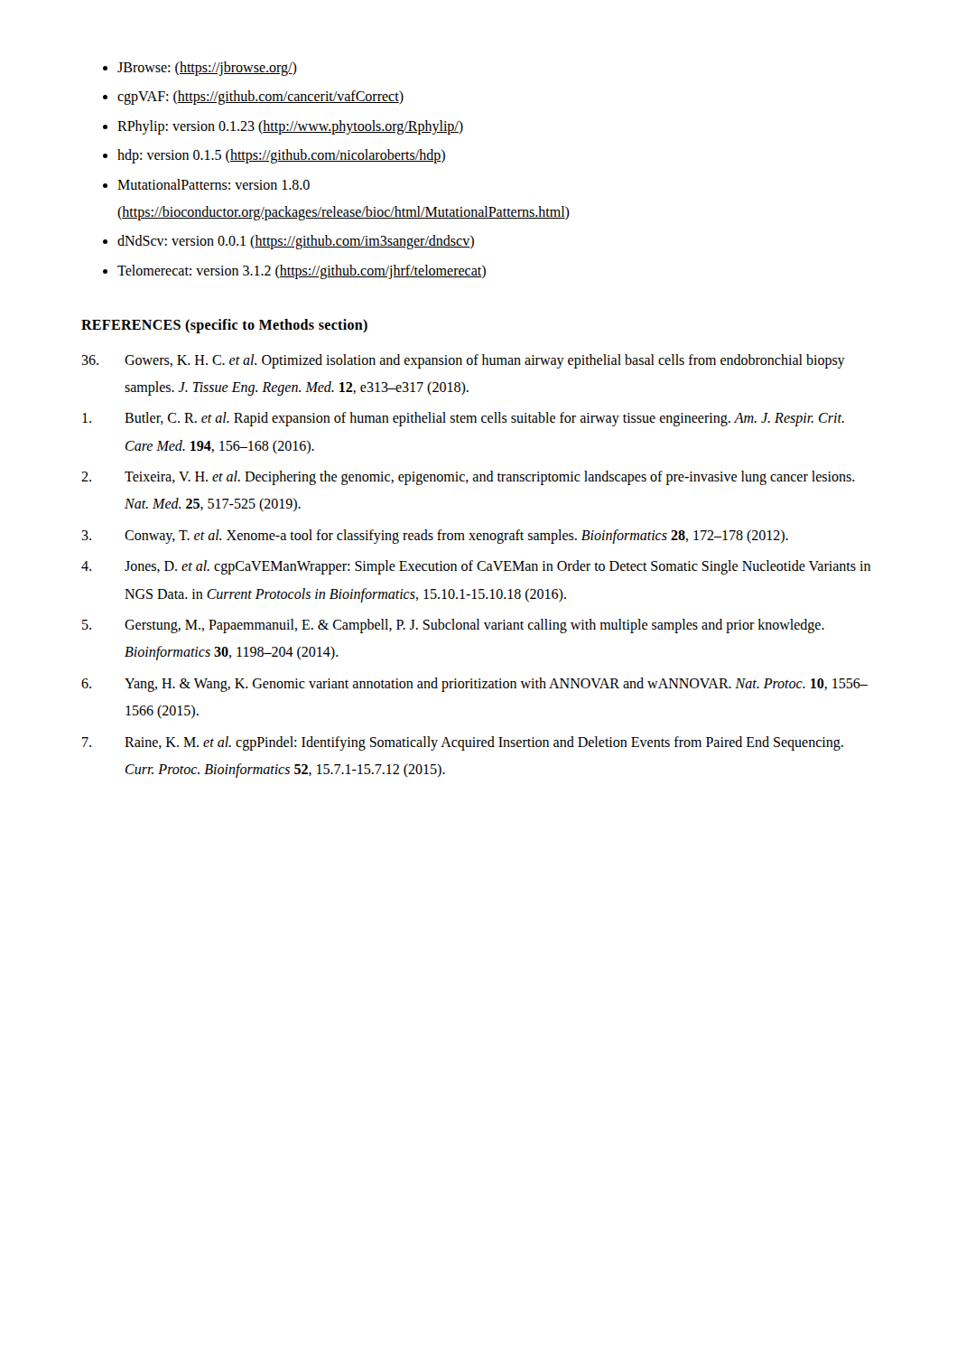JBrowse: (https://jbrowse.org/)
cgpVAF: (https://github.com/cancerit/vafCorrect)
RPhylip: version 0.1.23 (http://www.phytools.org/Rphylip/)
hdp: version 0.1.5 (https://github.com/nicolaroberts/hdp)
MutationalPatterns: version 1.8.0
(https://bioconductor.org/packages/release/bioc/html/MutationalPatterns.html)
dNdScv: version 0.0.1 (https://github.com/im3sanger/dndscv)
Telomerecat: version 3.1.2 (https://github.com/jhrf/telomerecat)
REFERENCES (specific to Methods section)
Gowers, K. H. C. et al. Optimized isolation and expansion of human airway epithelial basal cells from endobronchial biopsy samples. J. Tissue Eng. Regen. Med. 12, e313–e317 (2018).
Butler, C. R. et al. Rapid expansion of human epithelial stem cells suitable for airway tissue engineering. Am. J. Respir. Crit. Care Med. 194, 156–168 (2016).
Teixeira, V. H. et al. Deciphering the genomic, epigenomic, and transcriptomic landscapes of pre-invasive lung cancer lesions. Nat. Med. 25, 517-525 (2019).
Conway, T. et al. Xenome-a tool for classifying reads from xenograft samples. Bioinformatics 28, 172–178 (2012).
Jones, D. et al. cgpCaVEManWrapper: Simple Execution of CaVEMan in Order to Detect Somatic Single Nucleotide Variants in NGS Data. in Current Protocols in Bioinformatics, 15.10.1-15.10.18 (2016).
Gerstung, M., Papaemmanuil, E. & Campbell, P. J. Subclonal variant calling with multiple samples and prior knowledge. Bioinformatics 30, 1198–204 (2014).
Yang, H. & Wang, K. Genomic variant annotation and prioritization with ANNOVAR and wANNOVAR. Nat. Protoc. 10, 1556–1566 (2015).
Raine, K. M. et al. cgpPindel: Identifying Somatically Acquired Insertion and Deletion Events from Paired End Sequencing. Curr. Protoc. Bioinformatics 52, 15.7.1-15.7.12 (2015).